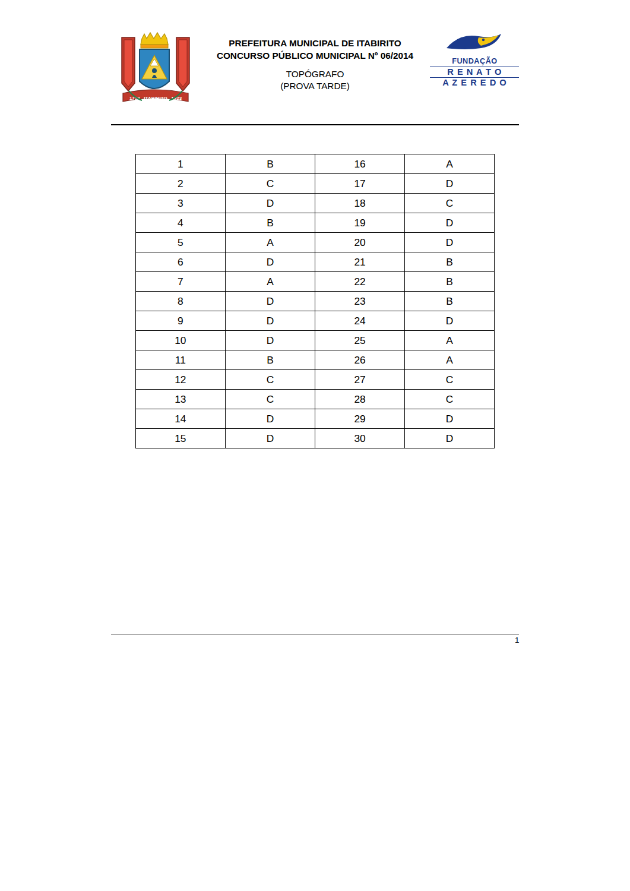1752 ITABIRITO 1923
PREFEITURA MUNICIPAL DE ITABIRITO
CONCURSO PÚBLICO MUNICIPAL Nº 06/2014
TOPÓGRAFO
(PROVA TARDE)
FUNDAÇÃO
R E N A T O
A Z E R E D O
| 1 | B | 16 | A |
| 2 | C | 17 | D |
| 3 | D | 18 | C |
| 4 | B | 19 | D |
| 5 | A | 20 | D |
| 6 | D | 21 | B |
| 7 | A | 22 | B |
| 8 | D | 23 | B |
| 9 | D | 24 | D |
| 10 | D | 25 | A |
| 11 | B | 26 | A |
| 12 | C | 27 | C |
| 13 | C | 28 | C |
| 14 | D | 29 | D |
| 15 | D | 30 | D |
1